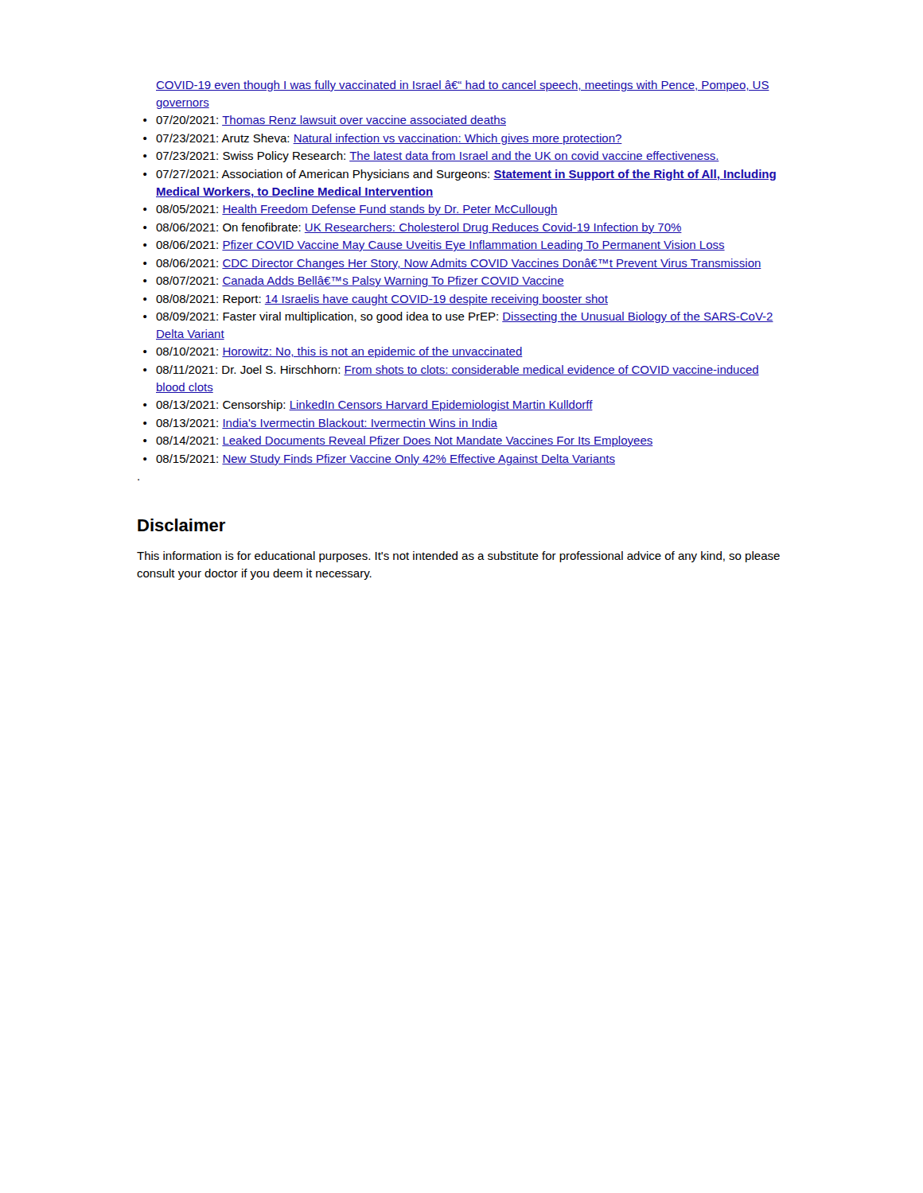COVID-19 even though I was fully vaccinated in Israel â€“ had to cancel speech, meetings with Pence, Pompeo, US governors
07/20/2021: Thomas Renz lawsuit over vaccine associated deaths
07/23/2021: Arutz Sheva: Natural infection vs vaccination: Which gives more protection?
07/23/2021: Swiss Policy Research: The latest data from Israel and the UK on covid vaccine effectiveness.
07/27/2021: Association of American Physicians and Surgeons: Statement in Support of the Right of All, Including Medical Workers, to Decline Medical Intervention
08/05/2021: Health Freedom Defense Fund stands by Dr. Peter McCullough
08/06/2021: On fenofibrate: UK Researchers: Cholesterol Drug Reduces Covid-19 Infection by 70%
08/06/2021: Pfizer COVID Vaccine May Cause Uveitis Eye Inflammation Leading To Permanent Vision Loss
08/06/2021: CDC Director Changes Her Story, Now Admits COVID Vaccines Donâ€™t Prevent Virus Transmission
08/07/2021: Canada Adds Bellâ€™s Palsy Warning To Pfizer COVID Vaccine
08/08/2021: Report: 14 Israelis have caught COVID-19 despite receiving booster shot
08/09/2021: Faster viral multiplication, so good idea to use PrEP: Dissecting the Unusual Biology of the SARS-CoV-2 Delta Variant
08/10/2021: Horowitz: No, this is not an epidemic of the unvaccinated
08/11/2021: Dr. Joel S. Hirschhorn: From shots to clots: considerable medical evidence of COVID vaccine-induced blood clots
08/13/2021: Censorship: LinkedIn Censors Harvard Epidemiologist Martin Kulldorff
08/13/2021: India's Ivermectin Blackout: Ivermectin Wins in India
08/14/2021: Leaked Documents Reveal Pfizer Does Not Mandate Vaccines For Its Employees
08/15/2021: New Study Finds Pfizer Vaccine Only 42% Effective Against Delta Variants
.
Disclaimer
This information is for educational purposes. It's not intended as a substitute for professional advice of any kind, so please consult your doctor if you deem it necessary.